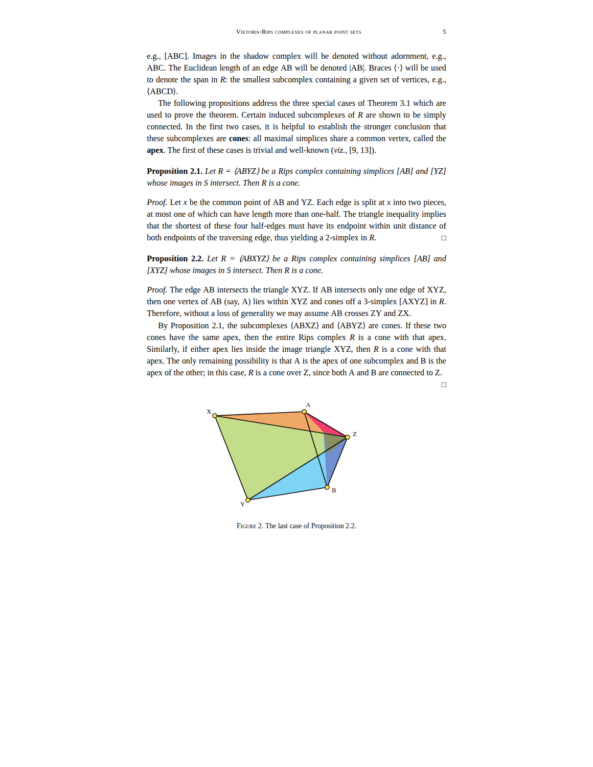Vietoris-Rips complexes of planar point sets 5
e.g., [ABC]. Images in the shadow complex will be denoted without adornment, e.g., ABC. The Euclidean length of an edge AB will be denoted |AB|. Braces ⟨·⟩ will be used to denote the span in R: the smallest subcomplex containing a given set of vertices, e.g., ⟨ABCD⟩.
The following propositions address the three special cases of Theorem 3.1 which are used to prove the theorem. Certain induced subcomplexes of R are shown to be simply connected. In the first two cases, it is helpful to establish the stronger conclusion that these subcomplexes are cones: all maximal simplices share a common vertex, called the apex. The first of these cases is trivial and well-known (viz., [9, 13]).
Proposition 2.1. Let R = ⟨ABYZ⟩ be a Rips complex containing simplices [AB] and [YZ] whose images in S intersect. Then R is a cone.
Proof. Let x be the common point of AB and YZ. Each edge is split at x into two pieces, at most one of which can have length more than one-half. The triangle inequality implies that the shortest of these four half-edges must have its endpoint within unit distance of both endpoints of the traversing edge, thus yielding a 2-simplex in R.
Proposition 2.2. Let R = ⟨ABXYZ⟩ be a Rips complex containing simplices [AB] and [XYZ] whose images in S intersect. Then R is a cone.
Proof. The edge AB intersects the triangle XYZ. If AB intersects only one edge of XYZ, then one vertex of AB (say, A) lies within XYZ and cones off a 3-simplex [AXYZ] in R. Therefore, without a loss of generality we may assume AB crosses ZY and ZX.
By Proposition 2.1, the subcomplexes ⟨ABXZ⟩ and ⟨ABYZ⟩ are cones. If these two cones have the same apex, then the entire Rips complex R is a cone with that apex. Similarly, if either apex lies inside the image triangle XYZ, then R is a cone with that apex. The only remaining possibility is that A is the apex of one subcomplex and B is the apex of the other; in this case, R is a cone over Z, since both A and B are connected to Z.
X A Z B Y
Figure 2. The last case of Proposition 2.2.